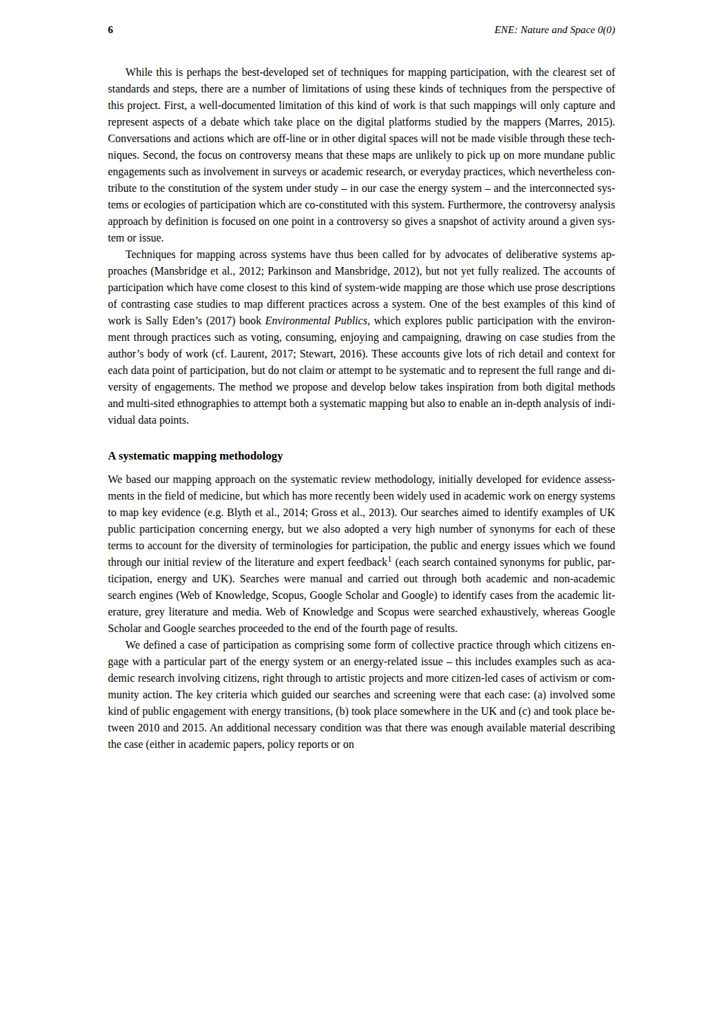6 ENE: Nature and Space 0(0)
While this is perhaps the best-developed set of techniques for mapping participation, with the clearest set of standards and steps, there are a number of limitations of using these kinds of techniques from the perspective of this project. First, a well-documented limitation of this kind of work is that such mappings will only capture and represent aspects of a debate which take place on the digital platforms studied by the mappers (Marres, 2015). Conversations and actions which are off-line or in other digital spaces will not be made visible through these techniques. Second, the focus on controversy means that these maps are unlikely to pick up on more mundane public engagements such as involvement in surveys or academic research, or everyday practices, which nevertheless contribute to the constitution of the system under study – in our case the energy system – and the interconnected systems or ecologies of participation which are co-constituted with this system. Furthermore, the controversy analysis approach by definition is focused on one point in a controversy so gives a snapshot of activity around a given system or issue.
Techniques for mapping across systems have thus been called for by advocates of deliberative systems approaches (Mansbridge et al., 2012; Parkinson and Mansbridge, 2012), but not yet fully realized. The accounts of participation which have come closest to this kind of system-wide mapping are those which use prose descriptions of contrasting case studies to map different practices across a system. One of the best examples of this kind of work is Sally Eden’s (2017) book Environmental Publics, which explores public participation with the environment through practices such as voting, consuming, enjoying and campaigning, drawing on case studies from the author’s body of work (cf. Laurent, 2017; Stewart, 2016). These accounts give lots of rich detail and context for each data point of participation, but do not claim or attempt to be systematic and to represent the full range and diversity of engagements. The method we propose and develop below takes inspiration from both digital methods and multi-sited ethnographies to attempt both a systematic mapping but also to enable an in-depth analysis of individual data points.
A systematic mapping methodology
We based our mapping approach on the systematic review methodology, initially developed for evidence assessments in the field of medicine, but which has more recently been widely used in academic work on energy systems to map key evidence (e.g. Blyth et al., 2014; Gross et al., 2013). Our searches aimed to identify examples of UK public participation concerning energy, but we also adopted a very high number of synonyms for each of these terms to account for the diversity of terminologies for participation, the public and energy issues which we found through our initial review of the literature and expert feedback1 (each search contained synonyms for public, participation, energy and UK). Searches were manual and carried out through both academic and non-academic search engines (Web of Knowledge, Scopus, Google Scholar and Google) to identify cases from the academic literature, grey literature and media. Web of Knowledge and Scopus were searched exhaustively, whereas Google Scholar and Google searches proceeded to the end of the fourth page of results.
We defined a case of participation as comprising some form of collective practice through which citizens engage with a particular part of the energy system or an energy-related issue – this includes examples such as academic research involving citizens, right through to artistic projects and more citizen-led cases of activism or community action. The key criteria which guided our searches and screening were that each case: (a) involved some kind of public engagement with energy transitions, (b) took place somewhere in the UK and (c) and took place between 2010 and 2015. An additional necessary condition was that there was enough available material describing the case (either in academic papers, policy reports or on